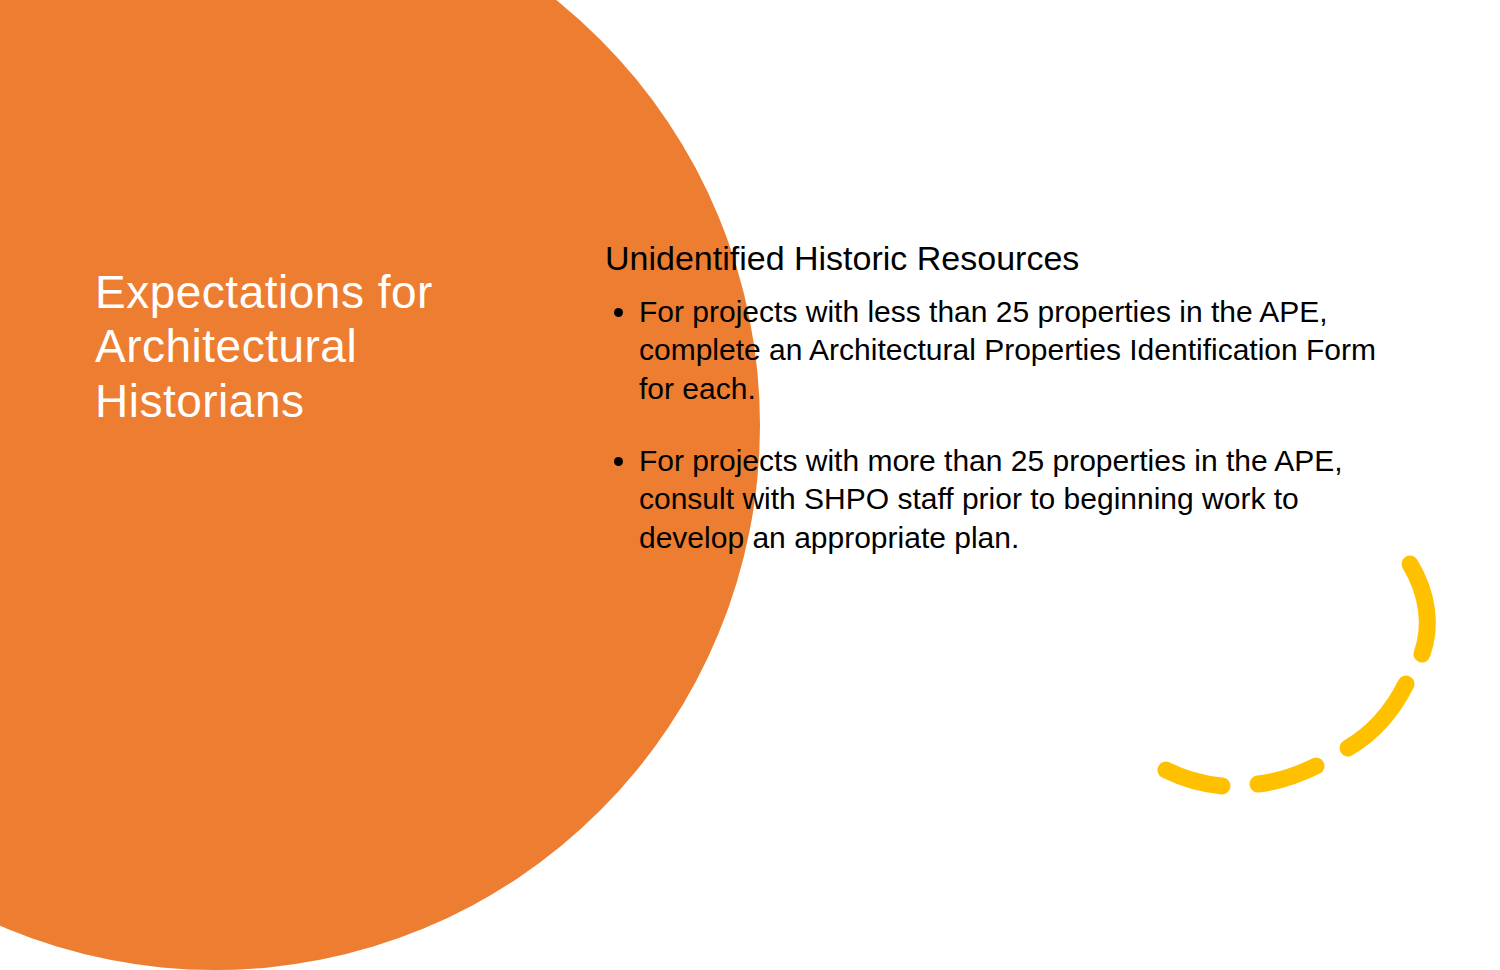Expectations for Architectural Historians
Unidentified Historic Resources
For projects with less than 25 properties in the APE, complete an Architectural Properties Identification Form for each.
For projects with more than 25 properties in the APE, consult with SHPO staff prior to beginning work to develop an appropriate plan.